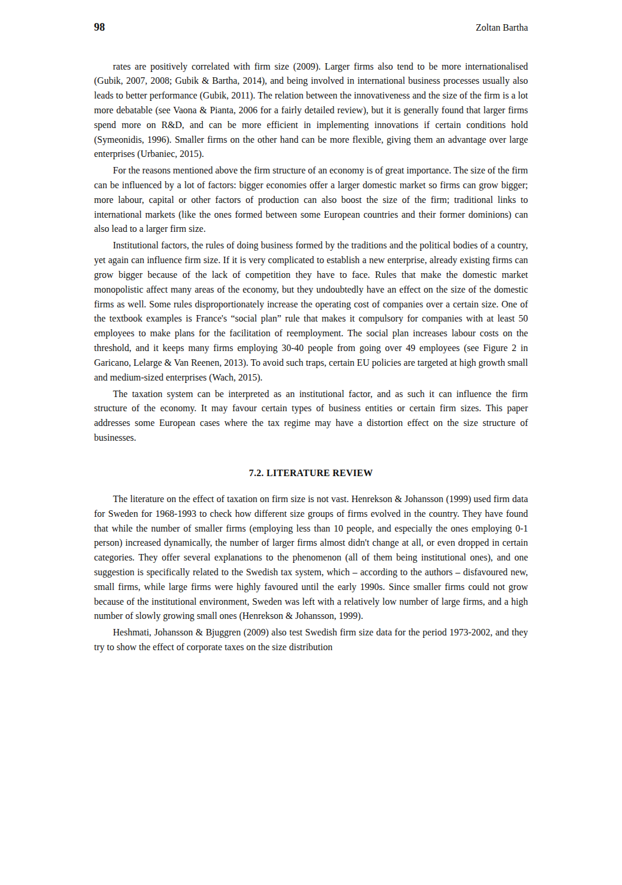98 Zoltan Bartha
rates are positively correlated with firm size (2009). Larger firms also tend to be more internationalised (Gubik, 2007, 2008; Gubik & Bartha, 2014), and being involved in international business processes usually also leads to better performance (Gubik, 2011). The relation between the innovativeness and the size of the firm is a lot more debatable (see Vaona & Pianta, 2006 for a fairly detailed review), but it is generally found that larger firms spend more on R&D, and can be more efficient in implementing innovations if certain conditions hold (Symeonidis, 1996). Smaller firms on the other hand can be more flexible, giving them an advantage over large enterprises (Urbaniec, 2015).
For the reasons mentioned above the firm structure of an economy is of great importance. The size of the firm can be influenced by a lot of factors: bigger economies offer a larger domestic market so firms can grow bigger; more labour, capital or other factors of production can also boost the size of the firm; traditional links to international markets (like the ones formed between some European countries and their former dominions) can also lead to a larger firm size.
Institutional factors, the rules of doing business formed by the traditions and the political bodies of a country, yet again can influence firm size. If it is very complicated to establish a new enterprise, already existing firms can grow bigger because of the lack of competition they have to face. Rules that make the domestic market monopolistic affect many areas of the economy, but they undoubtedly have an effect on the size of the domestic firms as well. Some rules disproportionately increase the operating cost of companies over a certain size. One of the textbook examples is France's “social plan” rule that makes it compulsory for companies with at least 50 employees to make plans for the facilitation of reemployment. The social plan increases labour costs on the threshold, and it keeps many firms employing 30-40 people from going over 49 employees (see Figure 2 in Garicano, Lelarge & Van Reenen, 2013). To avoid such traps, certain EU policies are targeted at high growth small and medium-sized enterprises (Wach, 2015).
The taxation system can be interpreted as an institutional factor, and as such it can influence the firm structure of the economy. It may favour certain types of business entities or certain firm sizes. This paper addresses some European cases where the tax regime may have a distortion effect on the size structure of businesses.
7.2. LITERATURE REVIEW
The literature on the effect of taxation on firm size is not vast. Henrekson & Johansson (1999) used firm data for Sweden for 1968-1993 to check how different size groups of firms evolved in the country. They have found that while the number of smaller firms (employing less than 10 people, and especially the ones employing 0-1 person) increased dynamically, the number of larger firms almost didn't change at all, or even dropped in certain categories. They offer several explanations to the phenomenon (all of them being institutional ones), and one suggestion is specifically related to the Swedish tax system, which – according to the authors – disfavoured new, small firms, while large firms were highly favoured until the early 1990s. Since smaller firms could not grow because of the institutional environment, Sweden was left with a relatively low number of large firms, and a high number of slowly growing small ones (Henrekson & Johansson, 1999).
Heshmati, Johansson & Bjuggren (2009) also test Swedish firm size data for the period 1973-2002, and they try to show the effect of corporate taxes on the size distribution